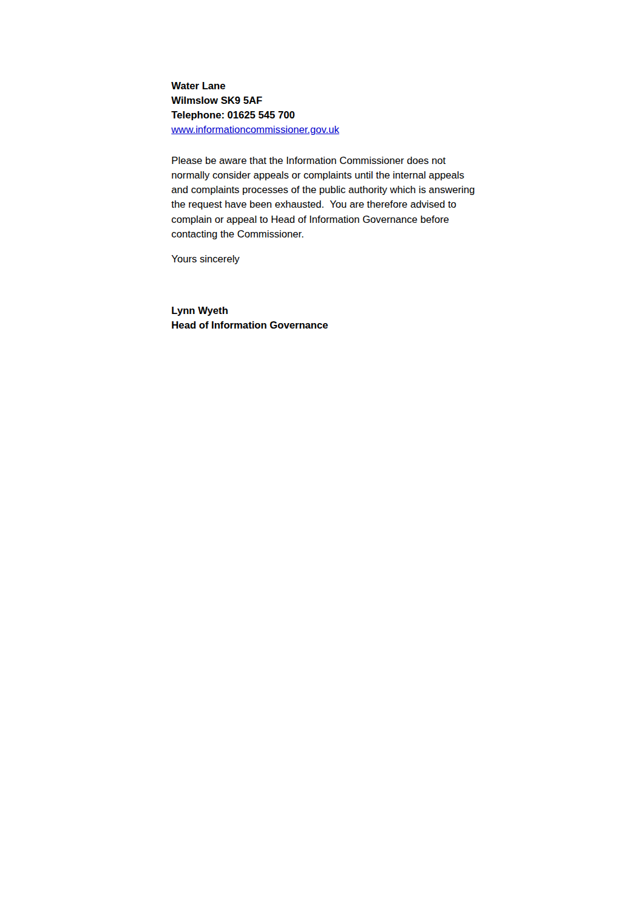Water Lane
Wilmslow SK9 5AF
Telephone: 01625 545 700
www.informationcommissioner.gov.uk
Please be aware that the Information Commissioner does not normally consider appeals or complaints until the internal appeals and complaints processes of the public authority which is answering the request have been exhausted. You are therefore advised to complain or appeal to Head of Information Governance before contacting the Commissioner.
Yours sincerely
Lynn Wyeth
Head of Information Governance